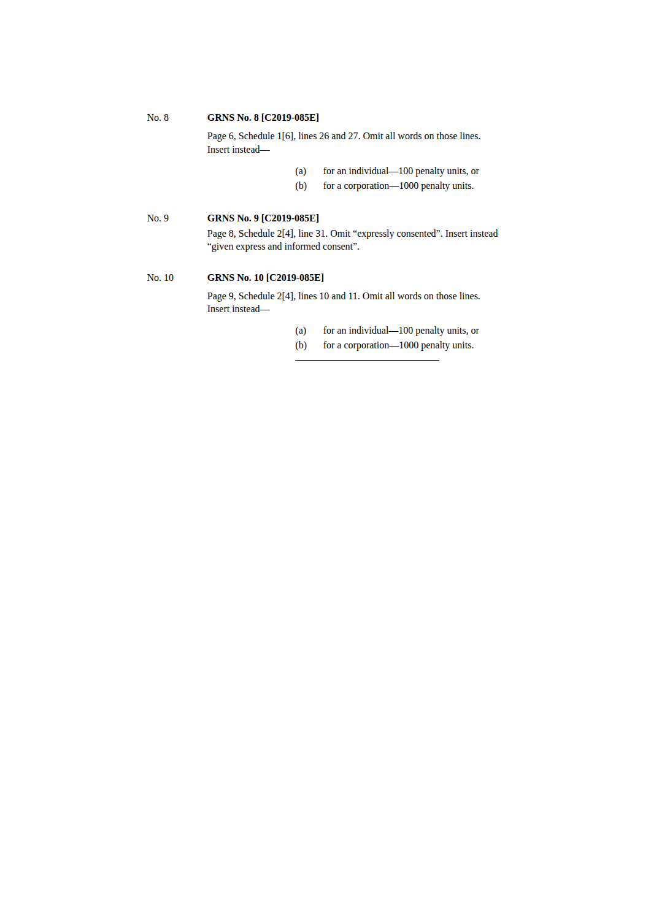No. 8
GRNS No. 8 [C2019-085E]
Page 6, Schedule 1[6], lines 26 and 27. Omit all words on those lines. Insert instead—
(a) for an individual—100 penalty units, or
(b) for a corporation—1000 penalty units.
No. 9
GRNS No. 9 [C2019-085E]
Page 8, Schedule 2[4], line 31. Omit “expressly consented”. Insert instead “given express and informed consent”.
No. 10
GRNS No. 10 [C2019-085E]
Page 9, Schedule 2[4], lines 10 and 11. Omit all words on those lines. Insert instead—
(a) for an individual—100 penalty units, or
(b) for a corporation—1000 penalty units.